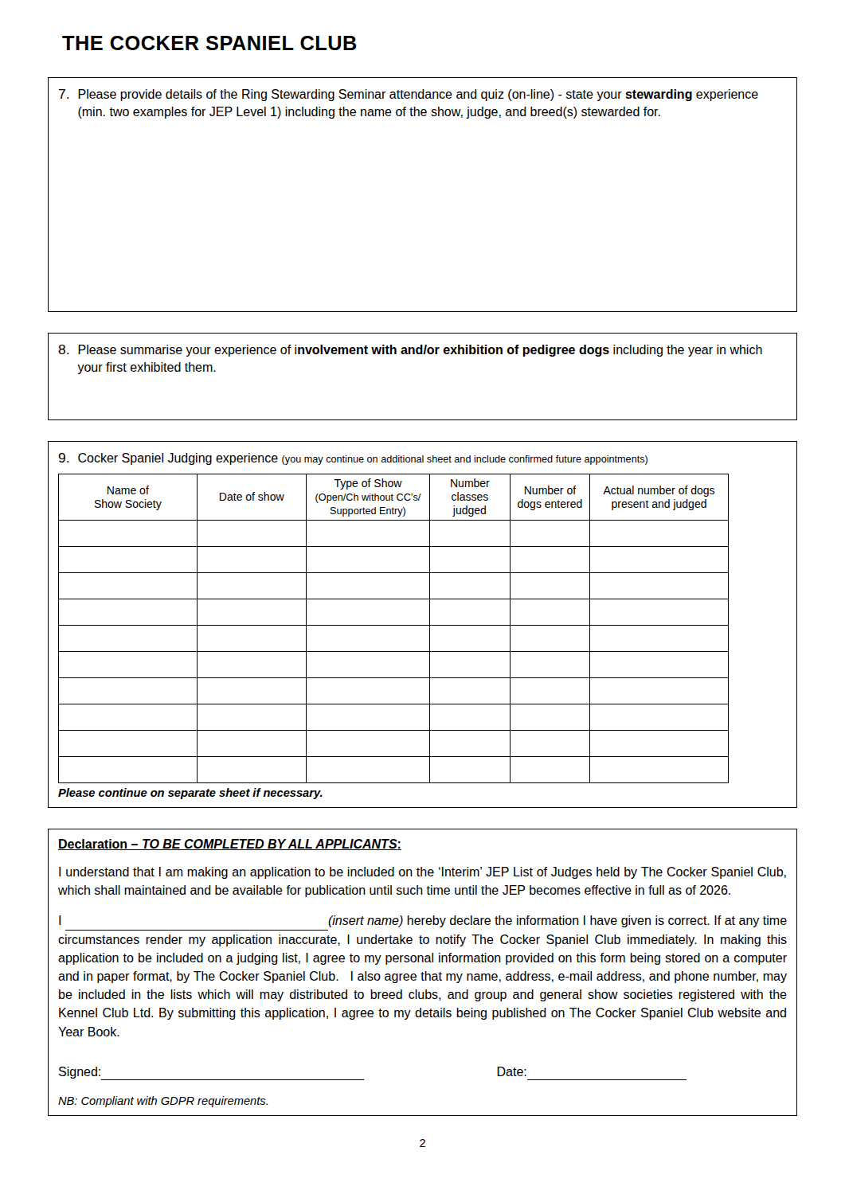THE COCKER SPANIEL CLUB
7.
Please provide details of the Ring Stewarding Seminar attendance and quiz (on-line) - state your stewarding experience (min. two examples for JEP Level 1) including the name of the show, judge, and breed(s) stewarded for.
8.
Please summarise your experience of involvement with and/or exhibition of pedigree dogs including the year in which your first exhibited them.
9.
Cocker Spaniel Judging experience (you may continue on additional sheet and include confirmed future appointments)
| Name of Show Society | Date of show | Type of Show (Open/Ch without CC’s/ Supported Entry) | Number classes judged | Number of dogs entered | Actual number of dogs present and judged | |
| --- | --- | --- | --- | --- | --- | --- |
Please continue on separate sheet if necessary.
Declaration – To be completed by all applicants:
I understand that I am making an application to be included on the ‘Interim’ JEP List of Judges held by The Cocker Spaniel Club, which shall maintained and be available for publication until such time until the JEP becomes effective in full as of 2026.
I (insert name) hereby declare the information I have given is correct. If at any time circumstances render my application inaccurate, I undertake to notify The Cocker Spaniel Club immediately. In making this application to be included on a judging list, I agree to my personal information provided on this form being stored on a computer and in paper format, by The Cocker Spaniel Club. I also agree that my name, address, e-mail address, and phone number, may be included in the lists which will may distributed to breed clubs, and group and general show societies registered with the Kennel Club Ltd. By submitting this application, I agree to my details being published on The Cocker Spaniel Club website and Year Book.
Signed:
Date:
NB: Compliant with GDPR requirements.
2